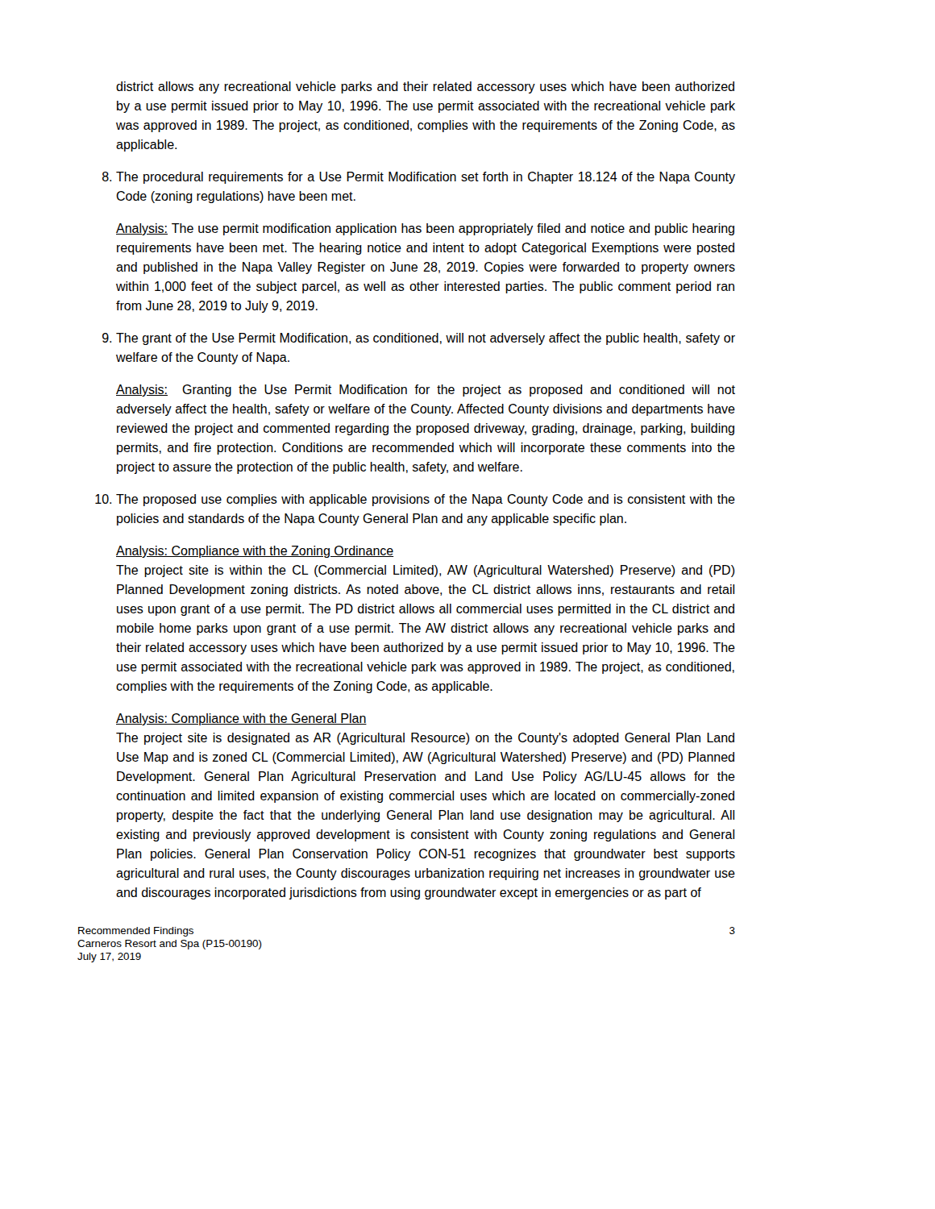district allows any recreational vehicle parks and their related accessory uses which have been authorized by a use permit issued prior to May 10, 1996. The use permit associated with the recreational vehicle park was approved in 1989. The project, as conditioned, complies with the requirements of the Zoning Code, as applicable.
The procedural requirements for a Use Permit Modification set forth in Chapter 18.124 of the Napa County Code (zoning regulations) have been met.
Analysis: The use permit modification application has been appropriately filed and notice and public hearing requirements have been met. The hearing notice and intent to adopt Categorical Exemptions were posted and published in the Napa Valley Register on June 28, 2019. Copies were forwarded to property owners within 1,000 feet of the subject parcel, as well as other interested parties. The public comment period ran from June 28, 2019 to July 9, 2019.
The grant of the Use Permit Modification, as conditioned, will not adversely affect the public health, safety or welfare of the County of Napa.
Analysis: Granting the Use Permit Modification for the project as proposed and conditioned will not adversely affect the health, safety or welfare of the County. Affected County divisions and departments have reviewed the project and commented regarding the proposed driveway, grading, drainage, parking, building permits, and fire protection. Conditions are recommended which will incorporate these comments into the project to assure the protection of the public health, safety, and welfare.
The proposed use complies with applicable provisions of the Napa County Code and is consistent with the policies and standards of the Napa County General Plan and any applicable specific plan.
Analysis: Compliance with the Zoning Ordinance The project site is within the CL (Commercial Limited), AW (Agricultural Watershed) Preserve) and (PD) Planned Development zoning districts. As noted above, the CL district allows inns, restaurants and retail uses upon grant of a use permit. The PD district allows all commercial uses permitted in the CL district and mobile home parks upon grant of a use permit. The AW district allows any recreational vehicle parks and their related accessory uses which have been authorized by a use permit issued prior to May 10, 1996. The use permit associated with the recreational vehicle park was approved in 1989. The project, as conditioned, complies with the requirements of the Zoning Code, as applicable.
Analysis: Compliance with the General Plan The project site is designated as AR (Agricultural Resource) on the County's adopted General Plan Land Use Map and is zoned CL (Commercial Limited), AW (Agricultural Watershed) Preserve) and (PD) Planned Development. General Plan Agricultural Preservation and Land Use Policy AG/LU-45 allows for the continuation and limited expansion of existing commercial uses which are located on commercially-zoned property, despite the fact that the underlying General Plan land use designation may be agricultural. All existing and previously approved development is consistent with County zoning regulations and General Plan policies. General Plan Conservation Policy CON-51 recognizes that groundwater best supports agricultural and rural uses, the County discourages urbanization requiring net increases in groundwater use and discourages incorporated jurisdictions from using groundwater except in emergencies or as part of
3 Recommended Findings
Carneros Resort and Spa (P15-00190)
July 17, 2019